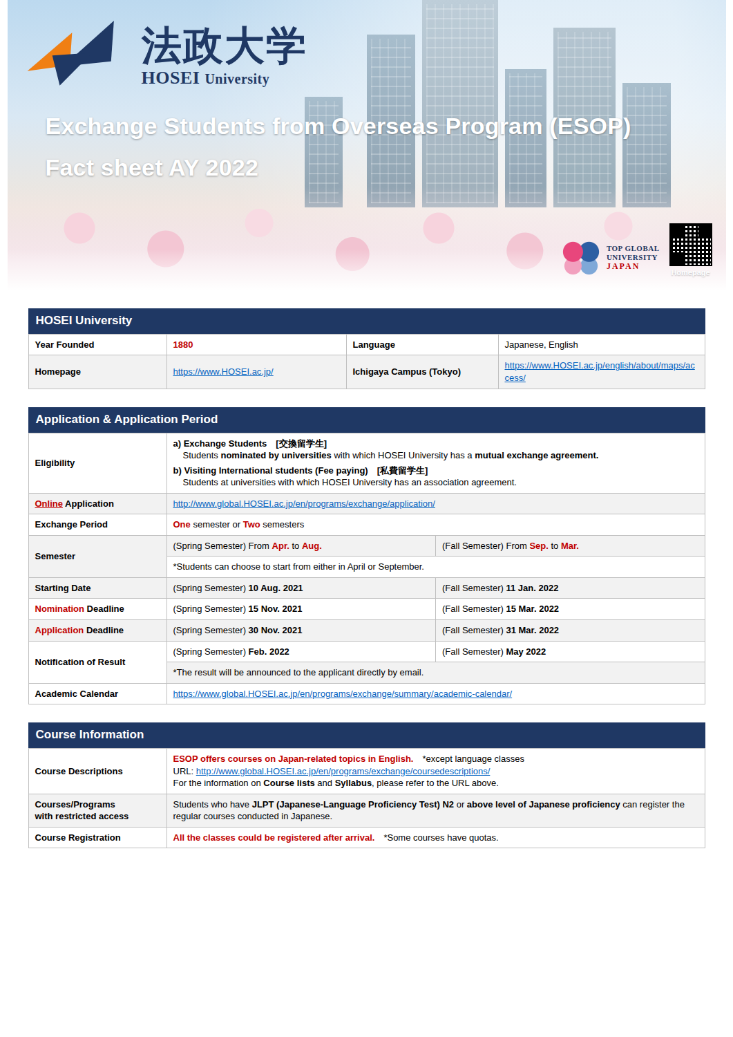法政大学
HOSEI University
Exchange Students from Overseas Program (ESOP) Fact sheet AY 2022
TOP GLOBAL
UNIVERSITY
JAPAN
Homepage
HOSEI University
| Year Founded | 1880 | Language | Japanese, English |
| Homepage | https://www.HOSEI.ac.jp/ | Ichigaya Campus (Tokyo) | https://www.HOSEI.ac.jp/english/about/maps/access/ |
Application & Application Period
| Eligibility | a) Exchange Students [交換留学生] Students nominated by universities with which HOSEI University has a mutual exchange agreement. b) Visiting International students (Fee paying) [私費留学生] Students at universities with which HOSEI University has an association agreement. |
| Online Application | http://www.global.HOSEI.ac.jp/en/programs/exchange/application/ |
| Exchange Period | One semester or Two semesters |
| Semester | (Spring Semester) From Apr. to Aug. | (Fall Semester) From Sep. to Mar. |
| *Students can choose to start from either in April or September. |
| Starting Date | (Spring Semester) 10 Aug. 2021 | (Fall Semester) 11 Jan. 2022 |
| Nomination Deadline | (Spring Semester) 15 Nov. 2021 | (Fall Semester) 15 Mar. 2022 |
| Application Deadline | (Spring Semester) 30 Nov. 2021 | (Fall Semester) 31 Mar. 2022 |
| Notification of Result | (Spring Semester) Feb. 2022 | (Fall Semester) May 2022 |
| *The result will be announced to the applicant directly by email. |
| Academic Calendar | https://www.global.HOSEI.ac.jp/en/programs/exchange/summary/academic-calendar/ |
Course Information
| Course Descriptions | ESOP offers courses on Japan-related topics in English. *except language classes URL: http://www.global.HOSEI.ac.jp/en/programs/exchange/coursedescriptions/ For the information on Course lists and Syllabus , please refer to the URL above. |
| Courses/Programs with restricted access | Students who have JLPT (Japanese-Language Proficiency Test) N2 or above level of Japanese proficiency can register the regular courses conducted in Japanese. |
| Course Registration | All the classes could be registered after arrival. *Some courses have quotas. |